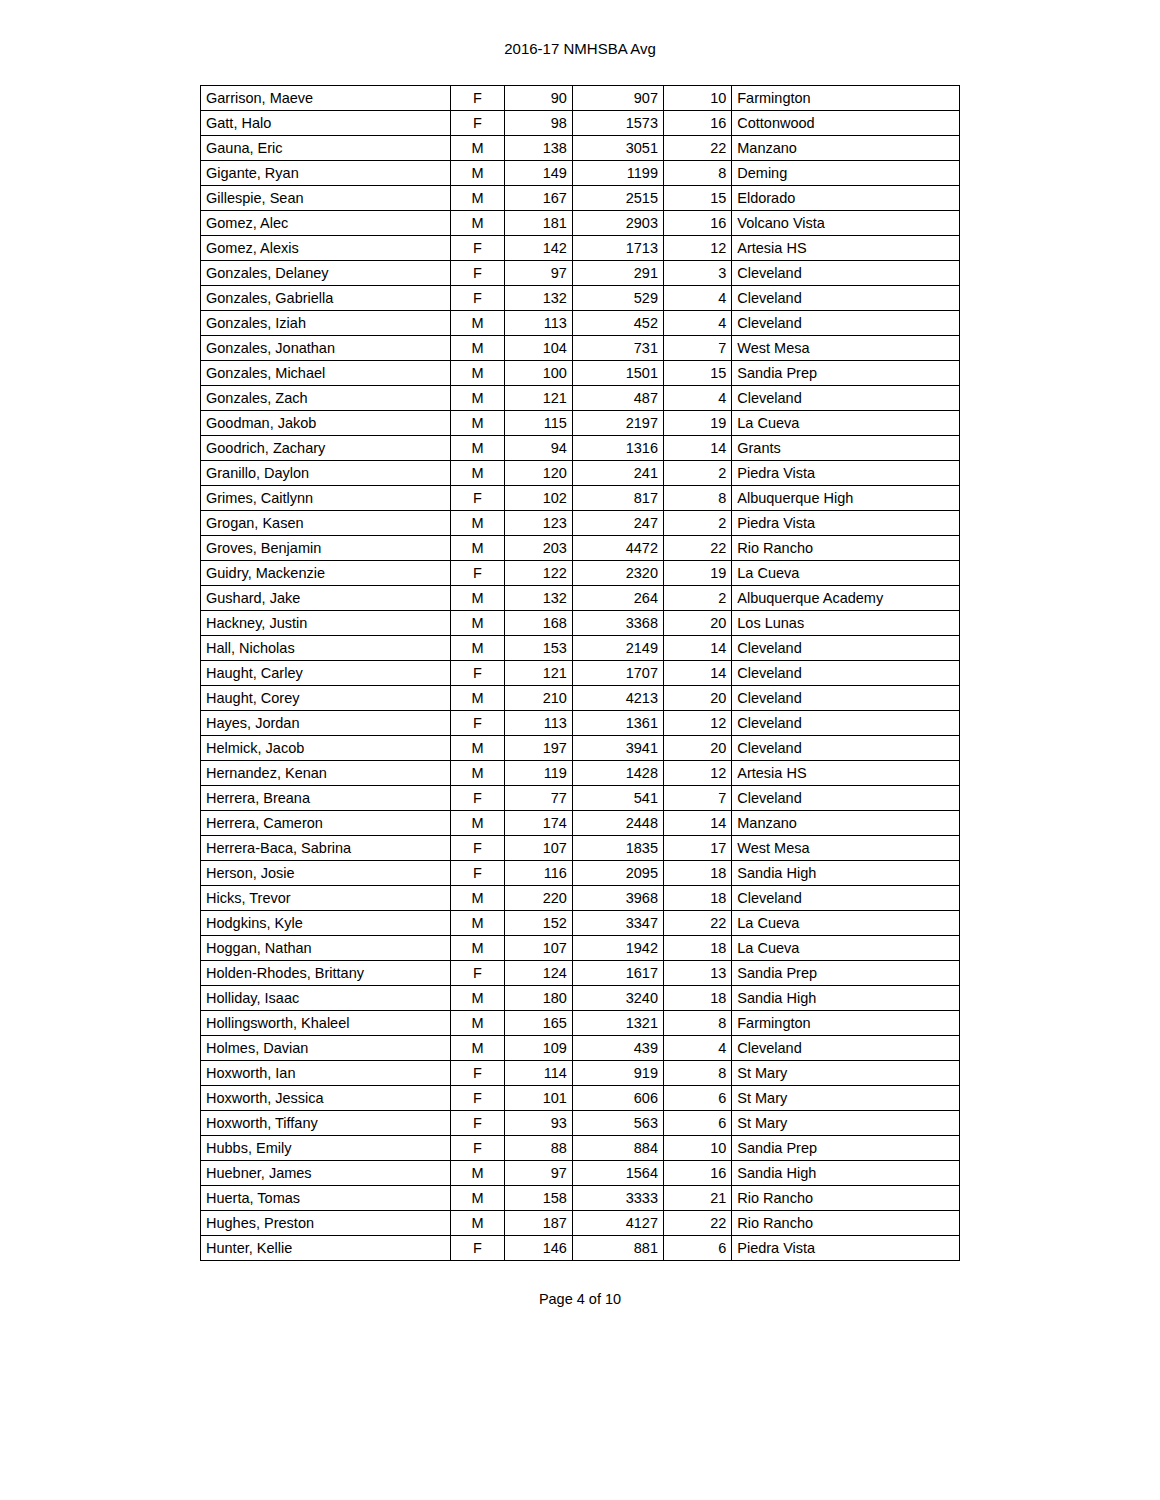2016-17 NMHSBA Avg
| Garrison, Maeve | F | 90 | 907 | 10 | Farmington |
| Gatt, Halo | F | 98 | 1573 | 16 | Cottonwood |
| Gauna, Eric | M | 138 | 3051 | 22 | Manzano |
| Gigante, Ryan | M | 149 | 1199 | 8 | Deming |
| Gillespie, Sean | M | 167 | 2515 | 15 | Eldorado |
| Gomez, Alec | M | 181 | 2903 | 16 | Volcano Vista |
| Gomez, Alexis | F | 142 | 1713 | 12 | Artesia HS |
| Gonzales, Delaney | F | 97 | 291 | 3 | Cleveland |
| Gonzales, Gabriella | F | 132 | 529 | 4 | Cleveland |
| Gonzales, Iziah | M | 113 | 452 | 4 | Cleveland |
| Gonzales, Jonathan | M | 104 | 731 | 7 | West Mesa |
| Gonzales, Michael | M | 100 | 1501 | 15 | Sandia Prep |
| Gonzales, Zach | M | 121 | 487 | 4 | Cleveland |
| Goodman, Jakob | M | 115 | 2197 | 19 | La Cueva |
| Goodrich, Zachary | M | 94 | 1316 | 14 | Grants |
| Granillo, Daylon | M | 120 | 241 | 2 | Piedra Vista |
| Grimes, Caitlynn | F | 102 | 817 | 8 | Albuquerque High |
| Grogan, Kasen | M | 123 | 247 | 2 | Piedra Vista |
| Groves, Benjamin | M | 203 | 4472 | 22 | Rio Rancho |
| Guidry, Mackenzie | F | 122 | 2320 | 19 | La Cueva |
| Gushard, Jake | M | 132 | 264 | 2 | Albuquerque Academy |
| Hackney, Justin | M | 168 | 3368 | 20 | Los Lunas |
| Hall, Nicholas | M | 153 | 2149 | 14 | Cleveland |
| Haught, Carley | F | 121 | 1707 | 14 | Cleveland |
| Haught, Corey | M | 210 | 4213 | 20 | Cleveland |
| Hayes, Jordan | F | 113 | 1361 | 12 | Cleveland |
| Helmick, Jacob | M | 197 | 3941 | 20 | Cleveland |
| Hernandez, Kenan | M | 119 | 1428 | 12 | Artesia HS |
| Herrera, Breana | F | 77 | 541 | 7 | Cleveland |
| Herrera, Cameron | M | 174 | 2448 | 14 | Manzano |
| Herrera-Baca, Sabrina | F | 107 | 1835 | 17 | West Mesa |
| Herson, Josie | F | 116 | 2095 | 18 | Sandia High |
| Hicks, Trevor | M | 220 | 3968 | 18 | Cleveland |
| Hodgkins, Kyle | M | 152 | 3347 | 22 | La Cueva |
| Hoggan, Nathan | M | 107 | 1942 | 18 | La Cueva |
| Holden-Rhodes, Brittany | F | 124 | 1617 | 13 | Sandia Prep |
| Holliday, Isaac | M | 180 | 3240 | 18 | Sandia High |
| Hollingsworth, Khaleel | M | 165 | 1321 | 8 | Farmington |
| Holmes, Davian | M | 109 | 439 | 4 | Cleveland |
| Hoxworth, Ian | F | 114 | 919 | 8 | St Mary |
| Hoxworth, Jessica | F | 101 | 606 | 6 | St Mary |
| Hoxworth, Tiffany | F | 93 | 563 | 6 | St Mary |
| Hubbs, Emily | F | 88 | 884 | 10 | Sandia Prep |
| Huebner, James | M | 97 | 1564 | 16 | Sandia High |
| Huerta, Tomas | M | 158 | 3333 | 21 | Rio Rancho |
| Hughes, Preston | M | 187 | 4127 | 22 | Rio Rancho |
| Hunter, Kellie | F | 146 | 881 | 6 | Piedra Vista |
Page 4 of 10